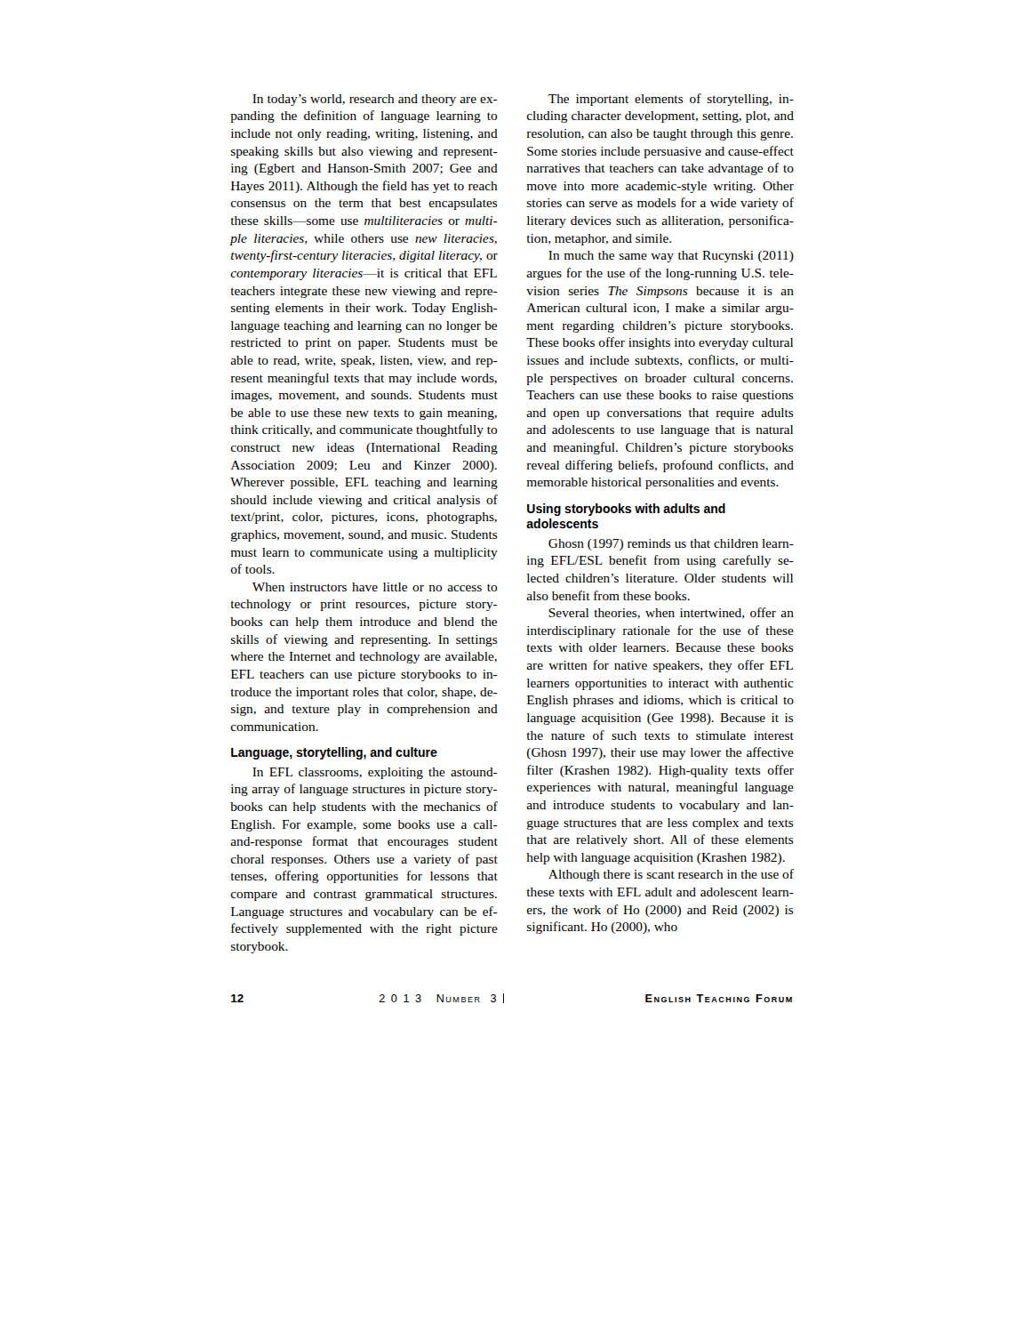In today’s world, research and theory are expanding the definition of language learning to include not only reading, writing, listening, and speaking skills but also viewing and representing (Egbert and Hanson-Smith 2007; Gee and Hayes 2011). Although the field has yet to reach consensus on the term that best encapsulates these skills—some use multiliteracies or multiple literacies, while others use new literacies, twenty-first-century literacies, digital literacy, or contemporary literacies—it is critical that EFL teachers integrate these new viewing and representing elements in their work. Today English-language teaching and learning can no longer be restricted to print on paper. Students must be able to read, write, speak, listen, view, and represent meaningful texts that may include words, images, movement, and sounds. Students must be able to use these new texts to gain meaning, think critically, and communicate thoughtfully to construct new ideas (International Reading Association 2009; Leu and Kinzer 2000). Wherever possible, EFL teaching and learning should include viewing and critical analysis of text/print, color, pictures, icons, photographs, graphics, movement, sound, and music. Students must learn to communicate using a multiplicity of tools.
When instructors have little or no access to technology or print resources, picture storybooks can help them introduce and blend the skills of viewing and representing. In settings where the Internet and technology are available, EFL teachers can use picture storybooks to introduce the important roles that color, shape, design, and texture play in comprehension and communication.
Language, storytelling, and culture
In EFL classrooms, exploiting the astounding array of language structures in picture storybooks can help students with the mechanics of English. For example, some books use a call-and-response format that encourages student choral responses. Others use a variety of past tenses, offering opportunities for lessons that compare and contrast grammatical structures. Language structures and vocabulary can be effectively supplemented with the right picture storybook.
The important elements of storytelling, including character development, setting, plot, and resolution, can also be taught through this genre. Some stories include persuasive and cause-effect narratives that teachers can take advantage of to move into more academic-style writing. Other stories can serve as models for a wide variety of literary devices such as alliteration, personification, metaphor, and simile.
In much the same way that Rucynski (2011) argues for the use of the long-running U.S. television series The Simpsons because it is an American cultural icon, I make a similar argument regarding children’s picture storybooks. These books offer insights into everyday cultural issues and include subtexts, conflicts, or multiple perspectives on broader cultural concerns. Teachers can use these books to raise questions and open up conversations that require adults and adolescents to use language that is natural and meaningful. Children’s picture storybooks reveal differing beliefs, profound conflicts, and memorable historical personalities and events.
Using storybooks with adults and adolescents
Ghosn (1997) reminds us that children learning EFL/ESL benefit from using carefully selected children’s literature. Older students will also benefit from these books.
Several theories, when intertwined, offer an interdisciplinary rationale for the use of these texts with older learners. Because these books are written for native speakers, they offer EFL learners opportunities to interact with authentic English phrases and idioms, which is critical to language acquisition (Gee 1998). Because it is the nature of such texts to stimulate interest (Ghosn 1997), their use may lower the affective filter (Krashen 1982). High-quality texts offer experiences with natural, meaningful language and introduce students to vocabulary and language structures that are less complex and texts that are relatively short. All of these elements help with language acquisition (Krashen 1982).
Although there is scant research in the use of these texts with EFL adult and adolescent learners, the work of Ho (2000) and Reid (2002) is significant. Ho (2000), who
12 2 0 1 3 Number 3 English Teaching Forum